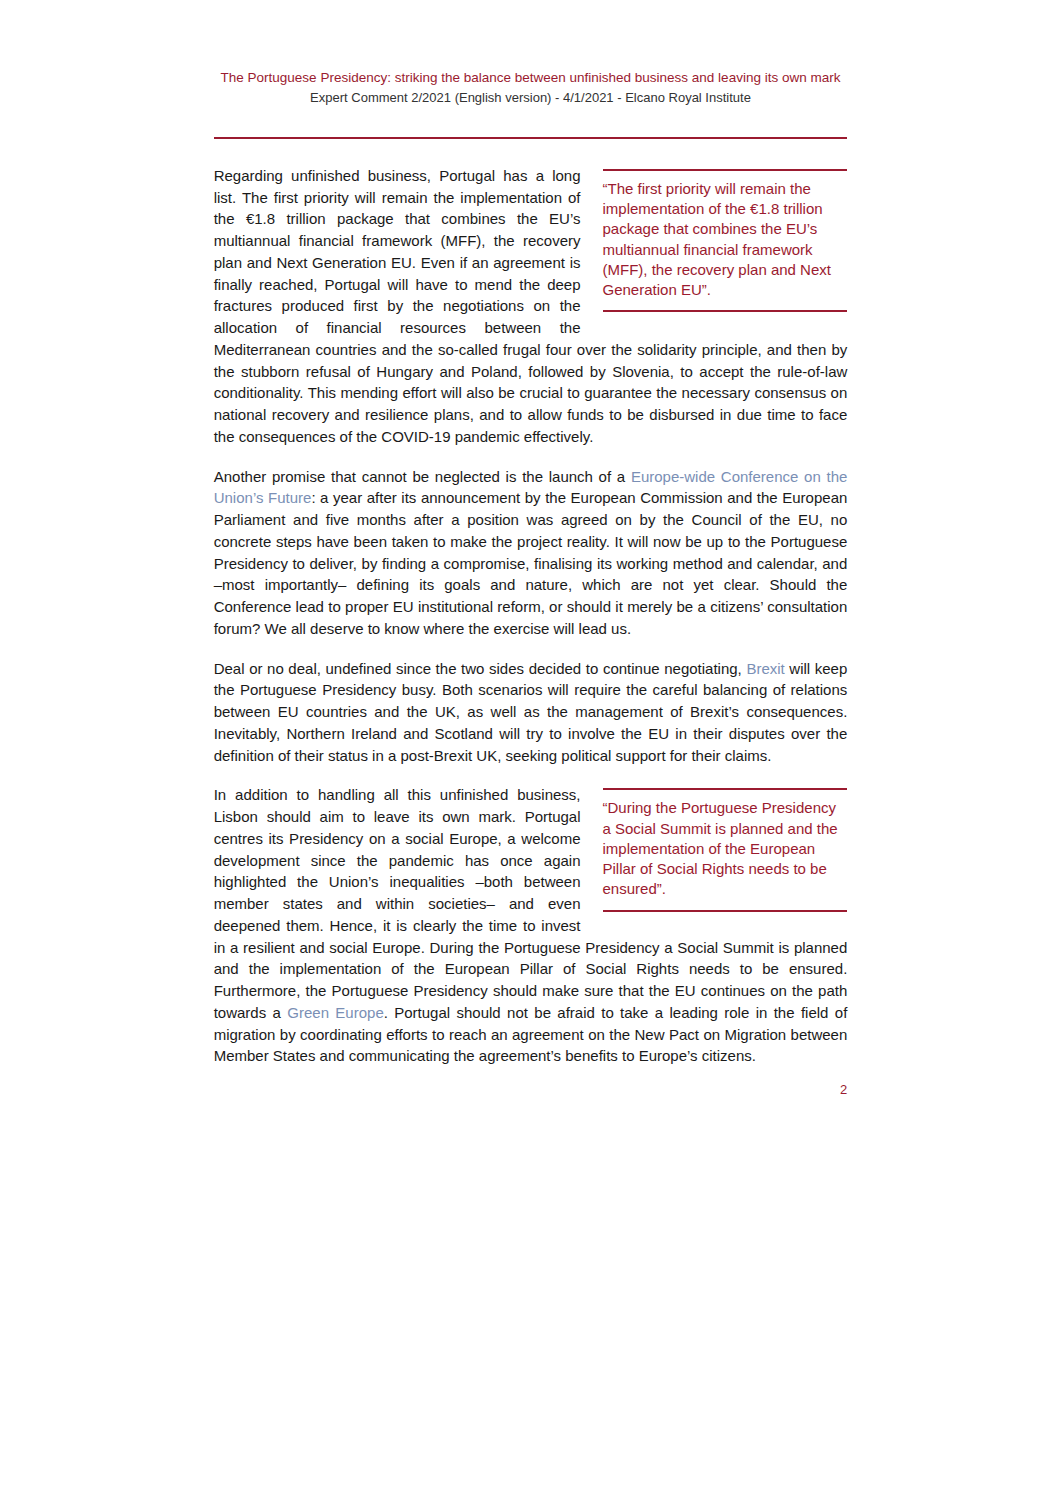The Portuguese Presidency: striking the balance between unfinished business and leaving its own mark
Expert Comment 2/2021 (English version) - 4/1/2021 - Elcano Royal Institute
“The first priority will remain the implementation of the €1.8 trillion package that combines the EU’s multiannual financial framework (MFF), the recovery plan and Next Generation EU”.
Regarding unfinished business, Portugal has a long list. The first priority will remain the implementation of the €1.8 trillion package that combines the EU’s multiannual financial framework (MFF), the recovery plan and Next Generation EU. Even if an agreement is finally reached, Portugal will have to mend the deep fractures produced first by the negotiations on the allocation of financial resources between the Mediterranean countries and the so-called frugal four over the solidarity principle, and then by the stubborn refusal of Hungary and Poland, followed by Slovenia, to accept the rule-of-law conditionality. This mending effort will also be crucial to guarantee the necessary consensus on national recovery and resilience plans, and to allow funds to be disbursed in due time to face the consequences of the COVID-19 pandemic effectively.
Another promise that cannot be neglected is the launch of a Europe-wide Conference on the Union’s Future: a year after its announcement by the European Commission and the European Parliament and five months after a position was agreed on by the Council of the EU, no concrete steps have been taken to make the project reality. It will now be up to the Portuguese Presidency to deliver, by finding a compromise, finalising its working method and calendar, and –most importantly– defining its goals and nature, which are not yet clear. Should the Conference lead to proper EU institutional reform, or should it merely be a citizens’ consultation forum? We all deserve to know where the exercise will lead us.
Deal or no deal, undefined since the two sides decided to continue negotiating, Brexit will keep the Portuguese Presidency busy. Both scenarios will require the careful balancing of relations between EU countries and the UK, as well as the management of Brexit’s consequences. Inevitably, Northern Ireland and Scotland will try to involve the EU in their disputes over the definition of their status in a post-Brexit UK, seeking political support for their claims.
“During the Portuguese Presidency a Social Summit is planned and the implementation of the European Pillar of Social Rights needs to be ensured”.
In addition to handling all this unfinished business, Lisbon should aim to leave its own mark. Portugal centres its Presidency on a social Europe, a welcome development since the pandemic has once again highlighted the Union’s inequalities –both between member states and within societies– and even deepened them. Hence, it is clearly the time to invest in a resilient and social Europe. During the Portuguese Presidency a Social Summit is planned and the implementation of the European Pillar of Social Rights needs to be ensured. Furthermore, the Portuguese Presidency should make sure that the EU continues on the path towards a Green Europe. Portugal should not be afraid to take a leading role in the field of migration by coordinating efforts to reach an agreement on the New Pact on Migration between Member States and communicating the agreement’s benefits to Europe’s citizens.
2